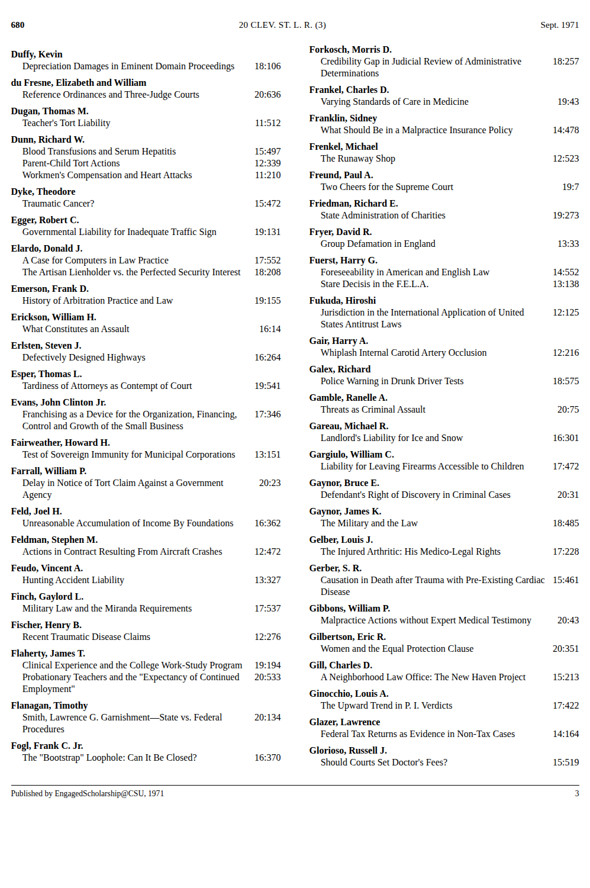680 20 CLEV. ST. L. R. (3) Sept. 1971
Duffy, Kevin
Depreciation Damages in Eminent Domain Proceedings 18:106
du Fresne, Elizabeth and William
Reference Ordinances and Three-Judge Courts 20:636
Dugan, Thomas M.
Teacher's Tort Liability 11:512
Dunn, Richard W.
Blood Transfusions and Serum Hepatitis 15:497
Parent-Child Tort Actions 12:339
Workmen's Compensation and Heart Attacks 11:210
Dyke, Theodore
Traumatic Cancer?15:472
Egger, Robert C.
Governmental Liability for Inadequate Traffic Sign 19:131
Elardo, Donald J.
A Case for Computers in Law Practice 17:552
The Artisan Lienholder vs. the Perfected Security Interest 18:208
Emerson, Frank D.
History of Arbitration Practice and Law 19:155
Erickson, William H.
What Constitutes an Assault 16:14
Erlsten, Steven J.
Defectively Designed Highways 16:264
Esper, Thomas L.
Tardiness of Attorneys as Contempt of Court 19:541
Evans, John Clinton Jr.
Franchising as a Device for the Organization, Financing, Control and Growth of the Small Business 17:346
Fairweather, Howard H.
Test of Sovereign Immunity for Municipal Corporations 13:151
Farrall, William P.
Delay in Notice of Tort Claim Against a Government Agency 20:23
Feld, Joel H.
Unreasonable Accumulation of Income By Foundations 16:362
Feldman, Stephen M.
Actions in Contract Resulting From Aircraft Crashes 12:472
Feudo, Vincent A.
Hunting Accident Liability 13:327
Finch, Gaylord L.
Military Law and the Miranda Requirements 17:537
Fischer, Henry B.
Recent Traumatic Disease Claims 12:276
Flaherty, James T.
Clinical Experience and the College Work-Study Program 19:194
Probationary Teachers and the "Expectancy of Continued Employment"20:533
Flanagan, Timothy
Smith, Lawrence G. Garnishment—State vs. Federal Procedures 20:134
Fogl, Frank C. Jr.
The "Bootstrap" Loophole: Can It Be Closed?16:370
Forkosch, Morris D.
Credibility Gap in Judicial Review of Administrative Determinations 18:257
Frankel, Charles D.
Varying Standards of Care in Medicine 19:43
Franklin, Sidney
What Should Be in a Malpractice Insurance Policy 14:478
Frenkel, Michael
The Runaway Shop 12:523
Freund, Paul A.
Two Cheers for the Supreme Court 19:7
Friedman, Richard E.
State Administration of Charities 19:273
Fryer, David R.
Group Defamation in England 13:33
Fuerst, Harry G.
Foreseeability in American and English Law 14:552
Stare Decisis in the F.E.L.A. 13:138
Fukuda, Hiroshi
Jurisdiction in the International Application of United States Antitrust Laws 12:125
Gair, Harry A.
Whiplash Internal Carotid Artery Occlusion 12:216
Galex, Richard
Police Warning in Drunk Driver Tests 18:575
Gamble, Ranelle A.
Threats as Criminal Assault 20:75
Gareau, Michael R.
Landlord's Liability for Ice and Snow 16:301
Gargiulo, William C.
Liability for Leaving Firearms Accessible to Children 17:472
Gaynor, Bruce E.
Defendant's Right of Discovery in Criminal Cases 20:31
Gaynor, James K.
The Military and the Law 18:485
Gelber, Louis J.
The Injured Arthritic: His Medico-Legal Rights 17:228
Gerber, S. R.
Causation in Death after Trauma with Pre-Existing Cardiac Disease 15:461
Gibbons, William P.
Malpractice Actions without Expert Medical Testimony 20:43
Gilbertson, Eric R.
Women and the Equal Protection Clause 20:351
Gill, Charles D.
A Neighborhood Law Office: The New Haven Project 15:213
Ginocchio, Louis A.
The Upward Trend in P. I. Verdicts 17:422
Glazer, Lawrence
Federal Tax Returns as Evidence in Non-Tax Cases 14:164
Glorioso, Russell J.
Should Courts Set Doctor's Fees?15:519
Published by EngagedScholarship@CSU, 1971 3